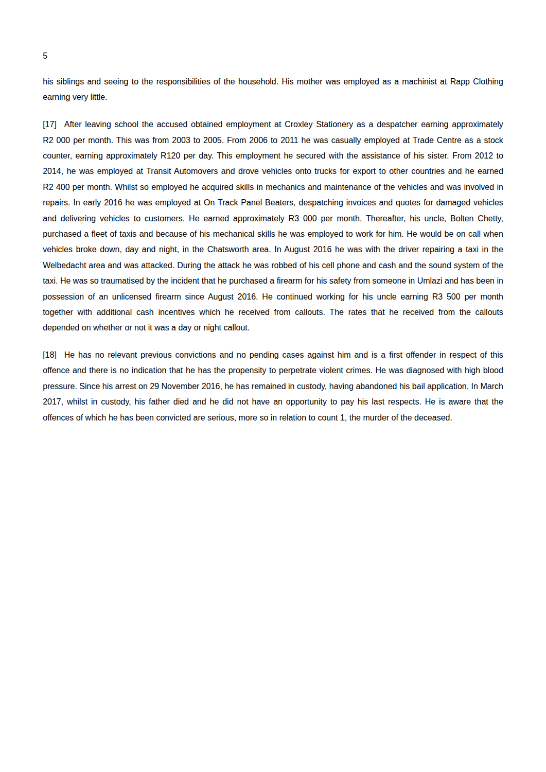5
his siblings and seeing to the responsibilities of the household. His mother was employed as a machinist at Rapp Clothing earning very little.
[17] After leaving school the accused obtained employment at Croxley Stationery as a despatcher earning approximately R2 000 per month. This was from 2003 to 2005. From 2006 to 2011 he was casually employed at Trade Centre as a stock counter, earning approximately R120 per day. This employment he secured with the assistance of his sister. From 2012 to 2014, he was employed at Transit Automovers and drove vehicles onto trucks for export to other countries and he earned R2 400 per month. Whilst so employed he acquired skills in mechanics and maintenance of the vehicles and was involved in repairs. In early 2016 he was employed at On Track Panel Beaters, despatching invoices and quotes for damaged vehicles and delivering vehicles to customers. He earned approximately R3 000 per month. Thereafter, his uncle, Bolten Chetty, purchased a fleet of taxis and because of his mechanical skills he was employed to work for him. He would be on call when vehicles broke down, day and night, in the Chatsworth area. In August 2016 he was with the driver repairing a taxi in the Welbedacht area and was attacked. During the attack he was robbed of his cell phone and cash and the sound system of the taxi. He was so traumatised by the incident that he purchased a firearm for his safety from someone in Umlazi and has been in possession of an unlicensed firearm since August 2016. He continued working for his uncle earning R3 500 per month together with additional cash incentives which he received from callouts. The rates that he received from the callouts depended on whether or not it was a day or night callout.
[18] He has no relevant previous convictions and no pending cases against him and is a first offender in respect of this offence and there is no indication that he has the propensity to perpetrate violent crimes. He was diagnosed with high blood pressure. Since his arrest on 29 November 2016, he has remained in custody, having abandoned his bail application. In March 2017, whilst in custody, his father died and he did not have an opportunity to pay his last respects. He is aware that the offences of which he has been convicted are serious, more so in relation to count 1, the murder of the deceased.